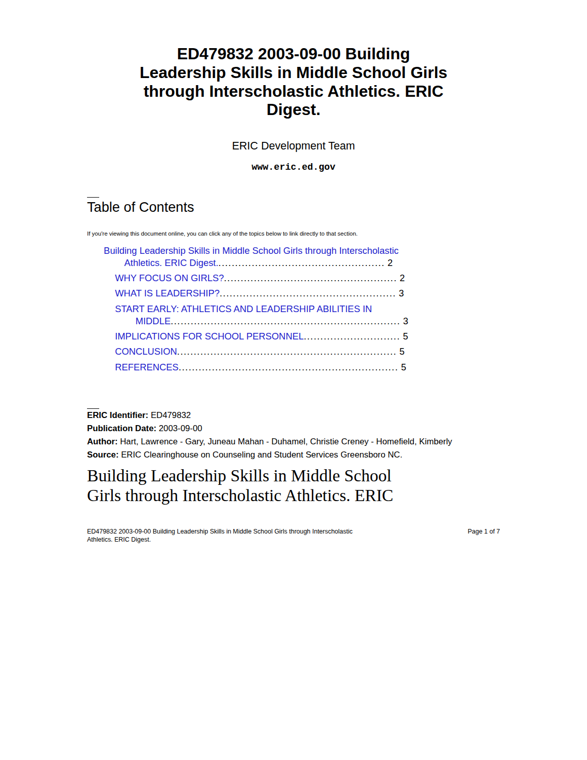ED479832 2003-09-00 Building
Leadership Skills in Middle School Girls
through Interscholastic Athletics. ERIC
Digest.
ERIC Development Team
www.eric.ed.gov
Table of Contents
If you're viewing this document online, you can click any of the topics below to link directly to that section.
Building Leadership Skills in Middle School Girls through Interscholastic
Athletics. ERIC Digest................................................... 2
WHY FOCUS ON GIRLS?.................................................... 2
WHAT IS LEADERSHIP?..................................................... 3
START EARLY: ATHLETICS AND LEADERSHIP ABILITIES IN
MIDDLE..................................................................... 3
IMPLICATIONS FOR SCHOOL PERSONNEL............................. 5
CONCLUSION.................................................................. 5
REFERENCES.................................................................. 5
ERIC Identifier: ED479832
Publication Date: 2003-09-00
Author: Hart, Lawrence - Gary, Juneau Mahan - Duhamel, Christie Creney - Homefield, Kimberly
Source: ERIC Clearinghouse on Counseling and Student Services Greensboro NC.
Building Leadership Skills in Middle School
Girls through Interscholastic Athletics. ERIC
ED479832 2003-09-00 Building Leadership Skills in Middle School Girls through Interscholastic Athletics. ERIC Digest.
Page 1 of 7